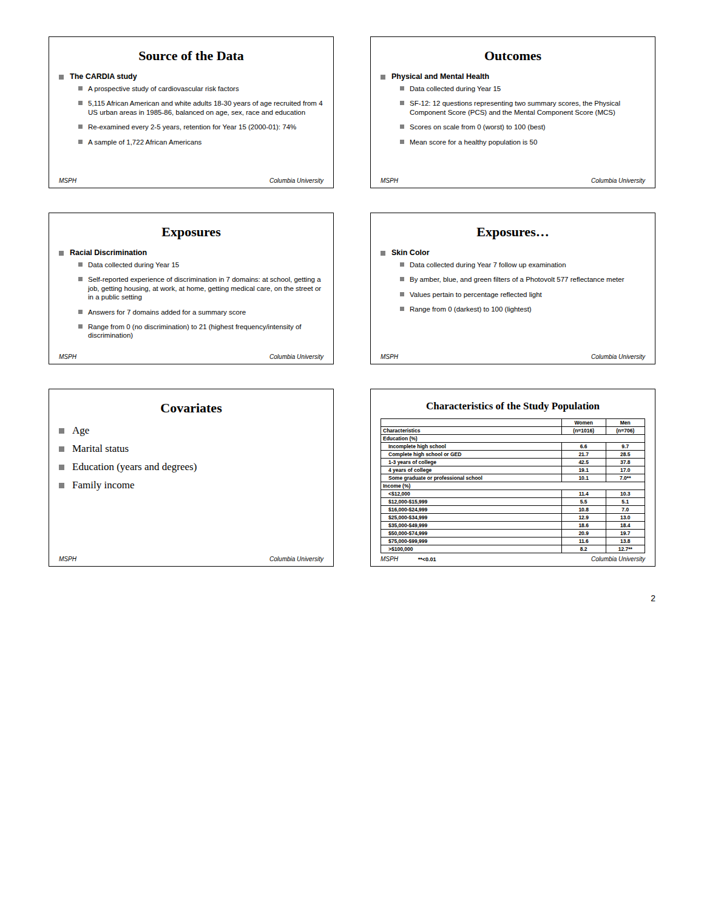Source of the Data
The CARDIA study
A prospective study of cardiovascular risk factors
5,115 African American and white adults 18-30 years of age recruited from 4 US urban areas in 1985-86, balanced on age, sex, race and education
Re-examined every 2-5 years, retention for Year 15 (2000-01): 74%
A sample of 1,722 African Americans
MSPH Columbia University
Outcomes
Physical and Mental Health
Data collected during Year 15
SF-12: 12 questions representing two summary scores, the Physical Component Score (PCS) and the Mental Component Score (MCS)
Scores on scale from 0 (worst) to 100 (best)
Mean score for a healthy population is 50
MSPH Columbia University
Exposures
Racial Discrimination
Data collected during Year 15
Self-reported experience of discrimination in 7 domains: at school, getting a job, getting housing, at work, at home, getting medical care, on the street or in a public setting
Answers for 7 domains added for a summary score
Range from 0 (no discrimination) to 21 (highest frequency/intensity of discrimination)
MSPH Columbia University
Exposures…
Skin Color
Data collected during Year 7 follow up examination
By amber, blue, and green filters of a Photovolt 577 reflectance meter
Values pertain to percentage reflected light
Range from 0 (darkest) to 100 (lightest)
MSPH Columbia University
Covariates
Age
Marital status
Education (years and degrees)
Family income
MSPH Columbia University
Characteristics of the Study Population
| | Women | Men |
| --- | --- | --- |
| Characteristics | (n=1016) | (n=706) |
| Education (%) |
| Incomplete high school | 6.6 | 9.7 |
| Complete high school or GED | 21.7 | 28.5 |
| 1-3 years of college | 42.5 | 37.8 |
| 4 years of college | 19.1 | 17.0 |
| Some graduate or professional school | 10.1 | 7.0** |
| Income (%) |
| <$12,000 | 11.4 | 10.3 |
| $12,000-$15,999 | 5.5 | 5.1 |
| $16,000-$24,999 | 10.8 | 7.0 |
| $25,000-$34,999 | 12.9 | 13.0 |
| $35,000-$49,999 | 18.6 | 18.4 |
| $50,000-$74,999 | 20.9 | 19.7 |
| $75,000-$99,999 | 11.6 | 13.8 |
| >$100,000 | 8.2 | 12.7** |
MSPH **<0.01 Columbia University
2